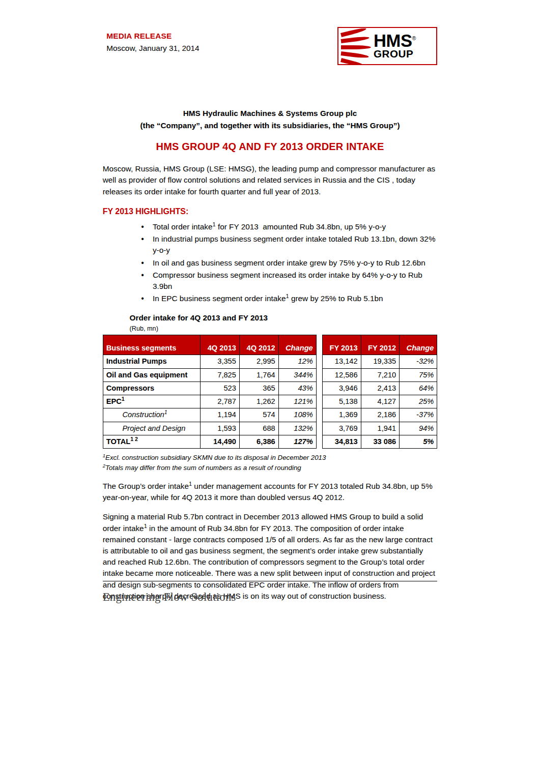MEDIA RELEASE
Moscow, January 31, 2014
HMS®
GROUP
HMS Hydraulic Machines & Systems Group plc
(the “Company”, and together with its subsidiaries, the “HMS Group”)
HMS GROUP 4Q AND FY 2013 ORDER INTAKE
Moscow, Russia, HMS Group (LSE: HMSG), the leading pump and compressor manufacturer as well as provider of flow control solutions and related services in Russia and the CIS , today releases its order intake for fourth quarter and full year of 2013.
FY 2013 HIGHLIGHTS:
Total order intake1 for FY 2013 amounted Rub 34.8bn, up 5% y-o-y
In industrial pumps business segment order intake totaled Rub 13.1bn, down 32% y-o-y
In oil and gas business segment order intake grew by 75% y-o-y to Rub 12.6bn
Compressor business segment increased its order intake by 64% y-o-y to Rub 3.9bn
In EPC business segment order intake1 grew by 25% to Rub 5.1bn
Order intake for 4Q 2013 and FY 2013
(Rub, mn)
| Business segments | 4Q 2013 | 4Q 2012 | Change | | FY 2013 | FY 2012 | Change |
| --- | --- | --- | --- | --- | --- | --- | --- |
| Industrial Pumps | 3,355 | 2,995 | 12% | | 13,142 | 19,335 | -32% |
| Oil and Gas equipment | 7,825 | 1,764 | 344% | | 12,586 | 7,210 | 75% |
| Compressors | 523 | 365 | 43% | | 3,946 | 2,413 | 64% |
| EPC 1 | 2,787 | 1,262 | 121% | | 5,138 | 4,127 | 25% |
| Construction 1 | 1,194 | 574 | 108% | | 1,369 | 2,186 | -37% |
| Project and Design | 1,593 | 688 | 132% | | 3,769 | 1,941 | 94% |
| TOTAL 1 2 | 14,490 | 6,386 | 127% | | 34,813 | 33 086 | 5% |
1Excl. construction subsidiary SKMN due to its disposal in December 2013
2Totals may differ from the sum of numbers as a result of rounding
The Group’s order intake1 under management accounts for FY 2013 totaled Rub 34.8bn, up 5% year-on-year, while for 4Q 2013 it more than doubled versus 4Q 2012.
Signing a material Rub 5.7bn contract in December 2013 allowed HMS Group to build a solid order intake1 in the amount of Rub 34.8bn for FY 2013. The composition of order intake remained constant - large contracts composed 1/5 of all orders. As far as the new large contract is attributable to oil and gas business segment, the segment’s order intake grew substantially and reached Rub 12.6bn. The contribution of compressors segment to the Group’s total order intake became more noticeable. There was a new split between input of construction and project and design sub-segments to consolidated EPC order intake. The inflow of orders from construction sharply decreased as HMS is on its way out of construction business.
Engineering Flow Solutions